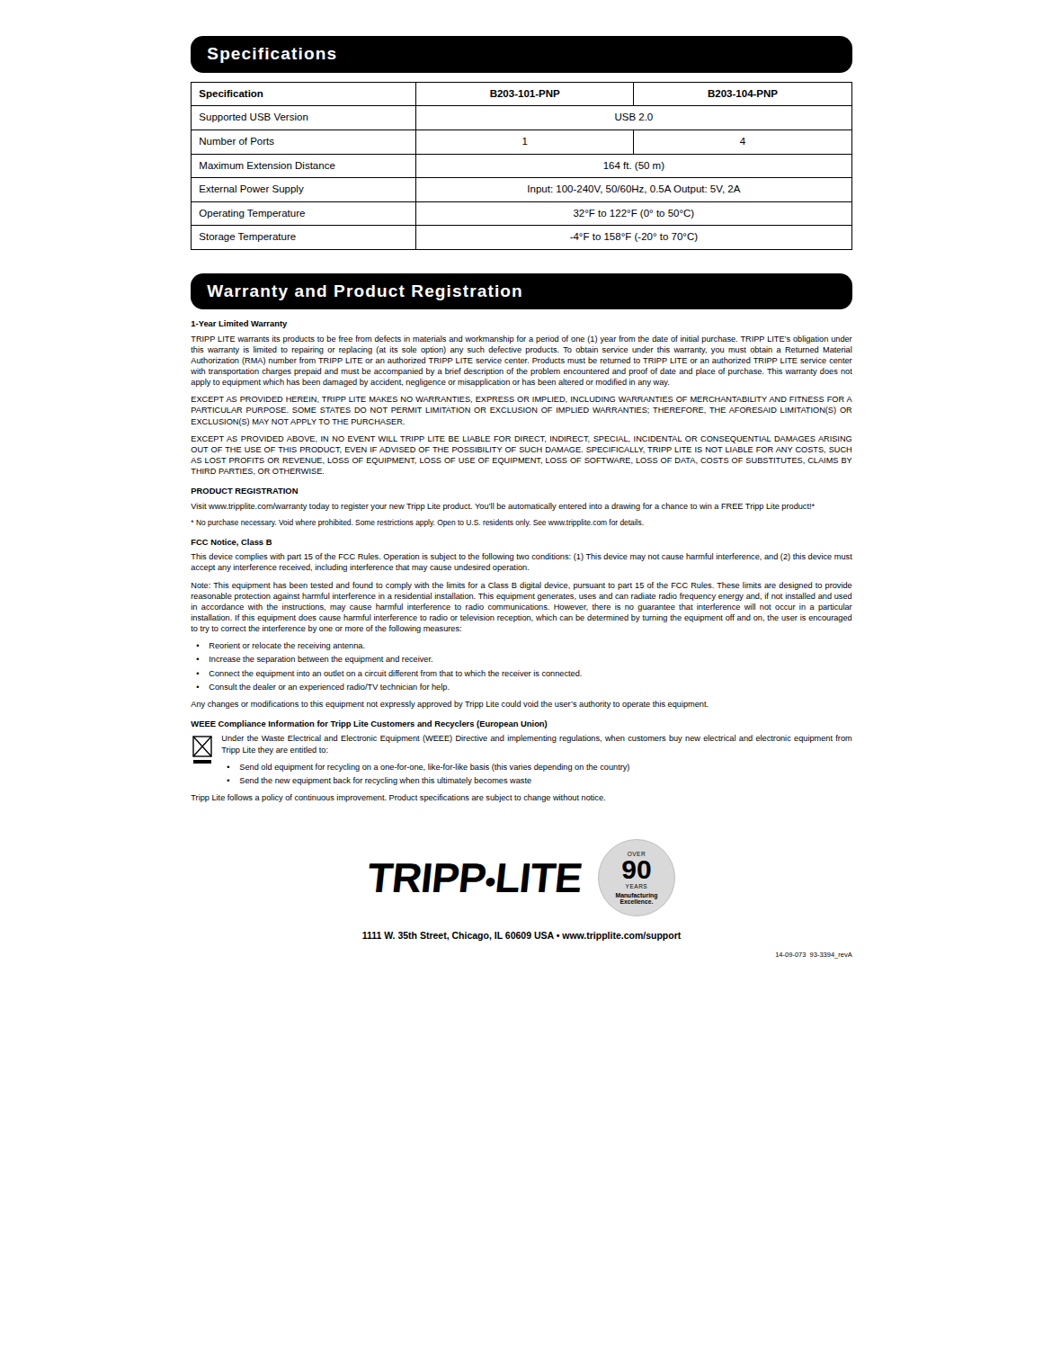Specifications
| Specification | B203-101-PNP | B203-104-PNP |
| --- | --- | --- |
| Supported USB Version | USB 2.0 |
| Number of Ports | 1 | 4 |
| Maximum Extension Distance | 164 ft. (50 m) |
| External Power Supply | Input: 100-240V, 50/60Hz, 0.5A Output: 5V, 2A |
| Operating Temperature | 32°F to 122°F (0° to 50°C) |
| Storage Temperature | -4°F to 158°F (-20° to 70°C) |
Warranty and Product Registration
1-Year Limited Warranty
TRIPP LITE warrants its products to be free from defects in materials and workmanship for a period of one (1) year from the date of initial purchase. TRIPP LITE’s obligation under this warranty is limited to repairing or replacing (at its sole option) any such defective products. To obtain service under this warranty, you must obtain a Returned Material Authorization (RMA) number from TRIPP LITE or an authorized TRIPP LITE service center. Products must be returned to TRIPP LITE or an authorized TRIPP LITE service center with transportation charges prepaid and must be accompanied by a brief description of the problem encountered and proof of date and place of purchase. This warranty does not apply to equipment which has been damaged by accident, negligence or misapplication or has been altered or modified in any way.
EXCEPT AS PROVIDED HEREIN, TRIPP LITE MAKES NO WARRANTIES, EXPRESS OR IMPLIED, INCLUDING WARRANTIES OF MERCHANTABILITY AND FITNESS FOR A PARTICULAR PURPOSE. Some states do not permit limitation or exclusion of implied warranties; therefore, the aforesaid limitation(s) or exclusion(s) may not apply to the purchaser.
EXCEPT AS PROVIDED ABOVE, IN NO EVENT WILL TRIPP LITE BE LIABLE FOR DIRECT, INDIRECT, SPECIAL, INCIDENTAL OR CONSEQUENTIAL DAMAGES ARISING OUT OF THE USE OF THIS PRODUCT, EVEN IF ADVISED OF THE POSSIBILITY OF SUCH DAMAGE. Specifically, TRIPP LITE is not liable for any costs, such as lost profits or revenue, loss of equipment, loss of use of equipment, loss of software, loss of data, costs of substitutes, claims by third parties, or otherwise.
PRODUCT REGISTRATION
Visit www.tripplite.com/warranty today to register your new Tripp Lite product. You’ll be automatically entered into a drawing for a chance to win a FREE Tripp Lite product!*
* No purchase necessary. Void where prohibited. Some restrictions apply. Open to U.S. residents only. See www.tripplite.com for details.
FCC Notice, Class B
This device complies with part 15 of the FCC Rules. Operation is subject to the following two conditions: (1) This device may not cause harmful interference, and (2) this device must accept any interference received, including interference that may cause undesired operation.
Note: This equipment has been tested and found to comply with the limits for a Class B digital device, pursuant to part 15 of the FCC Rules. These limits are designed to provide reasonable protection against harmful interference in a residential installation. This equipment generates, uses and can radiate radio frequency energy and, if not installed and used in accordance with the instructions, may cause harmful interference to radio communications. However, there is no guarantee that interference will not occur in a particular installation. If this equipment does cause harmful interference to radio or television reception, which can be determined by turning the equipment off and on, the user is encouraged to try to correct the interference by one or more of the following measures:
Reorient or relocate the receiving antenna.
Increase the separation between the equipment and receiver.
Connect the equipment into an outlet on a circuit different from that to which the receiver is connected.
Consult the dealer or an experienced radio/TV technician for help.
Any changes or modifications to this equipment not expressly approved by Tripp Lite could void the user’s authority to operate this equipment.
WEEE Compliance Information for Tripp Lite Customers and Recyclers (European Union)
Under the Waste Electrical and Electronic Equipment (WEEE) Directive and implementing regulations, when customers buy new electrical and electronic equipment from Tripp Lite they are entitled to:
Send old equipment for recycling on a one-for-one, like-for-like basis (this varies depending on the country)
Send the new equipment back for recycling when this ultimately becomes waste
Tripp Lite follows a policy of continuous improvement. Product specifications are subject to change without notice.
TRIPP•LITE
Over
90
Years
Manufacturing
Excellence.
1111 W. 35th Street, Chicago, IL 60609 USA • www.tripplite.com/support
14-09-073 93-3394_revA